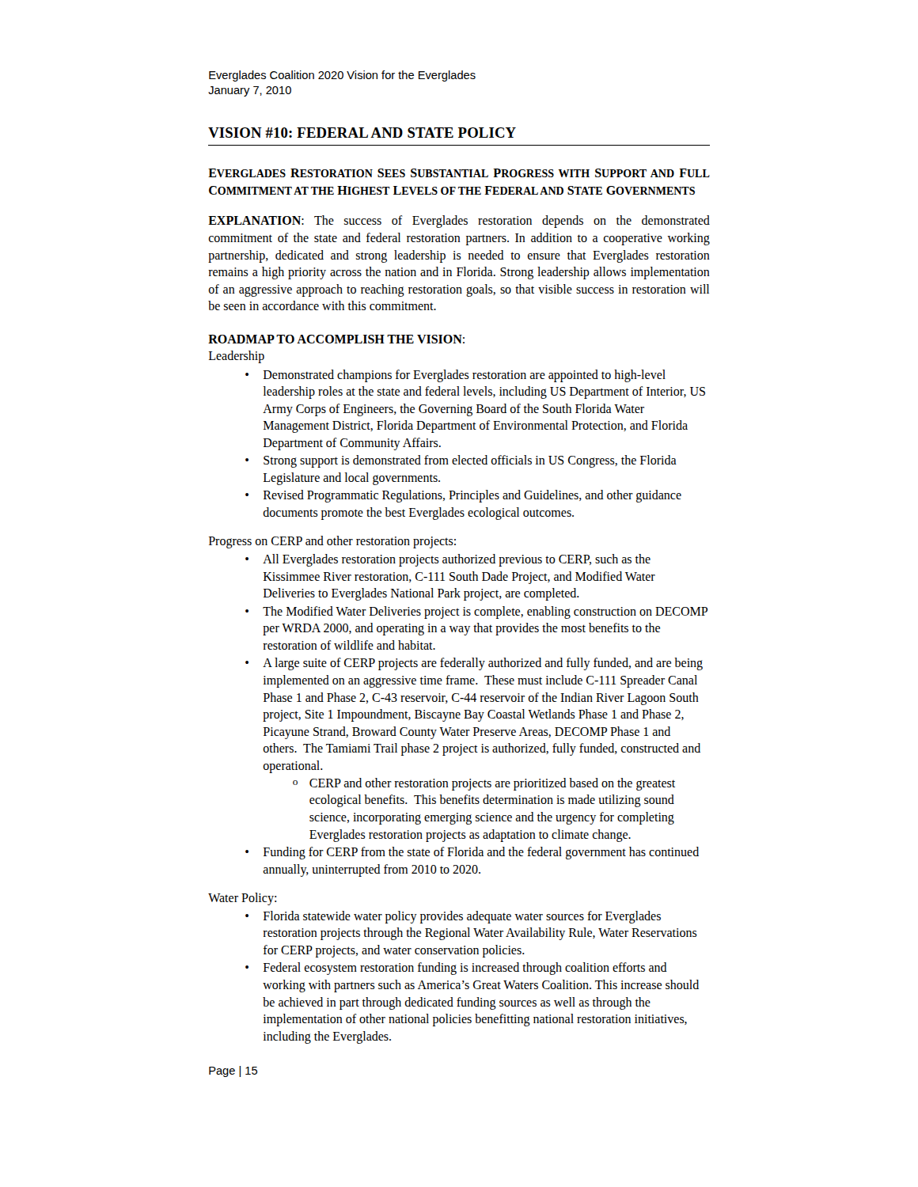Everglades Coalition 2020 Vision for the Everglades
January 7, 2010
VISION #10: FEDERAL AND STATE POLICY
EVERGLADES RESTORATION SEES SUBSTANTIAL PROGRESS WITH SUPPORT AND FULL COMMITMENT AT THE HIGHEST LEVELS OF THE FEDERAL AND STATE GOVERNMENTS
EXPLANATION: The success of Everglades restoration depends on the demonstrated commitment of the state and federal restoration partners. In addition to a cooperative working partnership, dedicated and strong leadership is needed to ensure that Everglades restoration remains a high priority across the nation and in Florida. Strong leadership allows implementation of an aggressive approach to reaching restoration goals, so that visible success in restoration will be seen in accordance with this commitment.
ROADMAP TO ACCOMPLISH THE VISION:
Leadership
Demonstrated champions for Everglades restoration are appointed to high-level leadership roles at the state and federal levels, including US Department of Interior, US Army Corps of Engineers, the Governing Board of the South Florida Water Management District, Florida Department of Environmental Protection, and Florida Department of Community Affairs.
Strong support is demonstrated from elected officials in US Congress, the Florida Legislature and local governments.
Revised Programmatic Regulations, Principles and Guidelines, and other guidance documents promote the best Everglades ecological outcomes.
Progress on CERP and other restoration projects:
All Everglades restoration projects authorized previous to CERP, such as the Kissimmee River restoration, C-111 South Dade Project, and Modified Water Deliveries to Everglades National Park project, are completed.
The Modified Water Deliveries project is complete, enabling construction on DECOMP per WRDA 2000, and operating in a way that provides the most benefits to the restoration of wildlife and habitat.
A large suite of CERP projects are federally authorized and fully funded, and are being implemented on an aggressive time frame. These must include C-111 Spreader Canal Phase 1 and Phase 2, C-43 reservoir, C-44 reservoir of the Indian River Lagoon South project, Site 1 Impoundment, Biscayne Bay Coastal Wetlands Phase 1 and Phase 2, Picayune Strand, Broward County Water Preserve Areas, DECOMP Phase 1 and others. The Tamiami Trail phase 2 project is authorized, fully funded, constructed and operational.
CERP and other restoration projects are prioritized based on the greatest ecological benefits. This benefits determination is made utilizing sound science, incorporating emerging science and the urgency for completing Everglades restoration projects as adaptation to climate change.
Funding for CERP from the state of Florida and the federal government has continued annually, uninterrupted from 2010 to 2020.
Water Policy:
Florida statewide water policy provides adequate water sources for Everglades restoration projects through the Regional Water Availability Rule, Water Reservations for CERP projects, and water conservation policies.
Federal ecosystem restoration funding is increased through coalition efforts and working with partners such as America’s Great Waters Coalition. This increase should be achieved in part through dedicated funding sources as well as through the implementation of other national policies benefitting national restoration initiatives, including the Everglades.
Page | 15